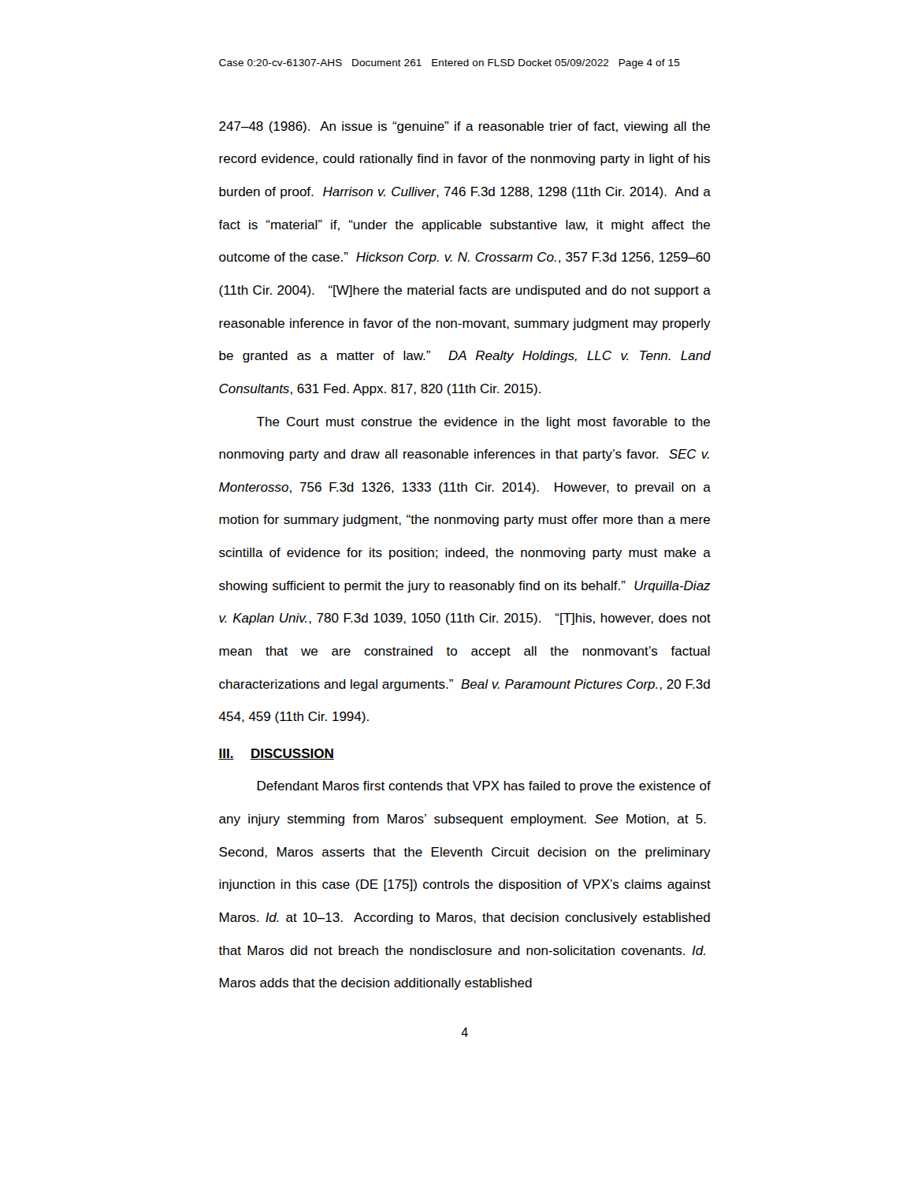Case 0:20-cv-61307-AHS Document 261 Entered on FLSD Docket 05/09/2022 Page 4 of 15
247–48 (1986). An issue is “genuine” if a reasonable trier of fact, viewing all the record evidence, could rationally find in favor of the nonmoving party in light of his burden of proof. Harrison v. Culliver, 746 F.3d 1288, 1298 (11th Cir. 2014). And a fact is “material” if, “under the applicable substantive law, it might affect the outcome of the case.” Hickson Corp. v. N. Crossarm Co., 357 F.3d 1256, 1259–60 (11th Cir. 2004). “[W]here the material facts are undisputed and do not support a reasonable inference in favor of the non-movant, summary judgment may properly be granted as a matter of law.” DA Realty Holdings, LLC v. Tenn. Land Consultants, 631 Fed. Appx. 817, 820 (11th Cir. 2015).
The Court must construe the evidence in the light most favorable to the nonmoving party and draw all reasonable inferences in that party’s favor. SEC v. Monterosso, 756 F.3d 1326, 1333 (11th Cir. 2014). However, to prevail on a motion for summary judgment, “the nonmoving party must offer more than a mere scintilla of evidence for its position; indeed, the nonmoving party must make a showing sufficient to permit the jury to reasonably find on its behalf.” Urquilla-Diaz v. Kaplan Univ., 780 F.3d 1039, 1050 (11th Cir. 2015). “[T]his, however, does not mean that we are constrained to accept all the nonmovant’s factual characterizations and legal arguments.” Beal v. Paramount Pictures Corp., 20 F.3d 454, 459 (11th Cir. 1994).
III. DISCUSSION
Defendant Maros first contends that VPX has failed to prove the existence of any injury stemming from Maros’ subsequent employment. See Motion, at 5. Second, Maros asserts that the Eleventh Circuit decision on the preliminary injunction in this case (DE [175]) controls the disposition of VPX’s claims against Maros. Id. at 10–13. According to Maros, that decision conclusively established that Maros did not breach the nondisclosure and non-solicitation covenants. Id. Maros adds that the decision additionally established
4